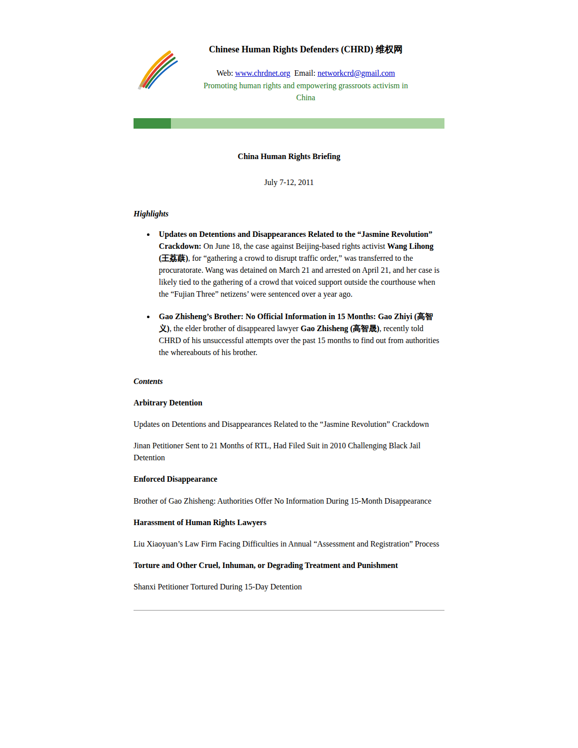Chinese Human Rights Defenders (CHRD) 维权网
Web: www.chrdnet.org Email: networkcrd@gmail.com
Promoting human rights and empowering grassroots activism in China
China Human Rights Briefing
July 7-12, 2011
Highlights
Updates on Detentions and Disappearances Related to the “Jasmine Revolution” Crackdown: On June 18, the case against Beijing-based rights activist Wang Lihong (王荔蕻), for “gathering a crowd to disrupt traffic order,” was transferred to the procuratorate. Wang was detained on March 21 and arrested on April 21, and her case is likely tied to the gathering of a crowd that voiced support outside the courthouse when the “Fujian Three” netizens’ were sentenced over a year ago.
Gao Zhisheng’s Brother: No Official Information in 15 Months: Gao Zhiyi (高智义), the elder brother of disappeared lawyer Gao Zhisheng (高智晟), recently told CHRD of his unsuccessful attempts over the past 15 months to find out from authorities the whereabouts of his brother.
Contents
Arbitrary Detention
Updates on Detentions and Disappearances Related to the “Jasmine Revolution” Crackdown
Jinan Petitioner Sent to 21 Months of RTL, Had Filed Suit in 2010 Challenging Black Jail Detention
Enforced Disappearance
Brother of Gao Zhisheng: Authorities Offer No Information During 15-Month Disappearance
Harassment of Human Rights Lawyers
Liu Xiaoyuan’s Law Firm Facing Difficulties in Annual “Assessment and Registration” Process
Torture and Other Cruel, Inhuman, or Degrading Treatment and Punishment
Shanxi Petitioner Tortured During 15-Day Detention